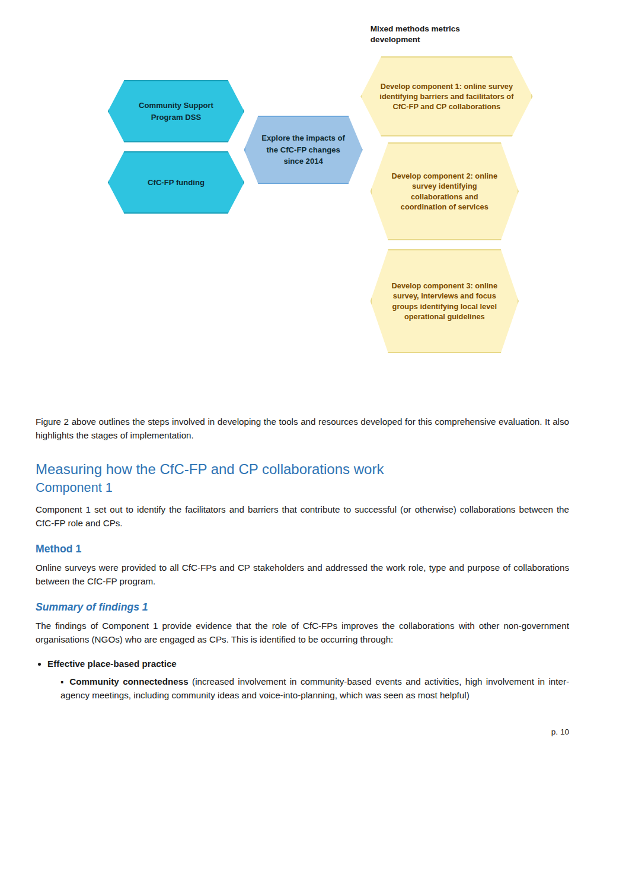Mixed methods metrics
development
Community Support Program DSS
CfC-FP funding
Explore the impacts of the CfC-FP changes since 2014
Develop component 1: online survey identifying barriers and facilitators of CfC-FP and CP collaborations
Develop component 2: online survey identifying collaborations and coordination of services
Develop component 3: online survey, interviews and focus groups identifying local level operational guidelines
Figure 2 above outlines the steps involved in developing the tools and resources developed for this comprehensive evaluation. It also highlights the stages of implementation.
Measuring how the CfC-FP and CP collaborations work
Component 1
Component 1 set out to identify the facilitators and barriers that contribute to successful (or otherwise) collaborations between the CfC-FP role and CPs.
Method 1
Online surveys were provided to all CfC-FPs and CP stakeholders and addressed the work role, type and purpose of collaborations between the CfC-FP program.
Summary of findings 1
The findings of Component 1 provide evidence that the role of CfC-FPs improves the collaborations with other non-government organisations (NGOs) who are engaged as CPs. This is identified to be occurring through:
Effective place-based practice
Community connectedness (increased involvement in community-based events and activities, high involvement in inter-agency meetings, including community ideas and voice-into-planning, which was seen as most helpful)
p. 10